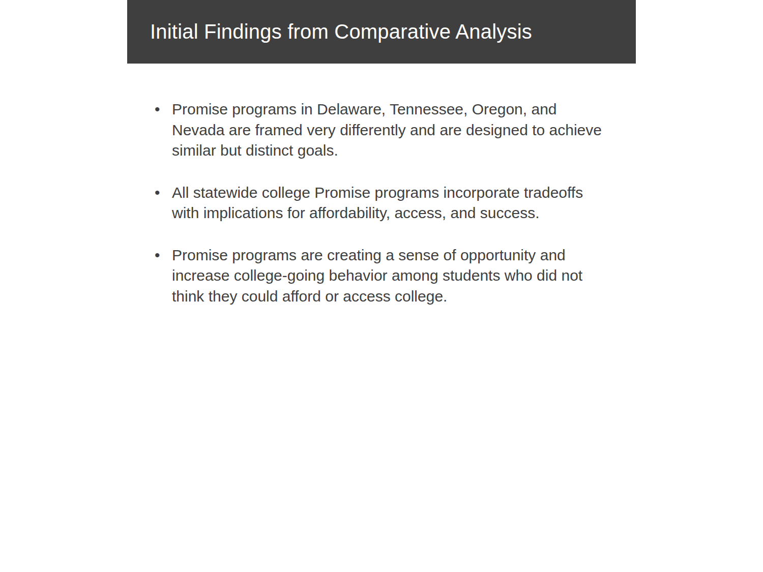Initial Findings from Comparative Analysis
Promise programs in Delaware, Tennessee, Oregon, and Nevada are framed very differently and are designed to achieve similar but distinct goals.
All statewide college Promise programs incorporate tradeoffs with implications for affordability, access, and success.
Promise programs are creating a sense of opportunity and increase college-going behavior among students who did not think they could afford or access college.